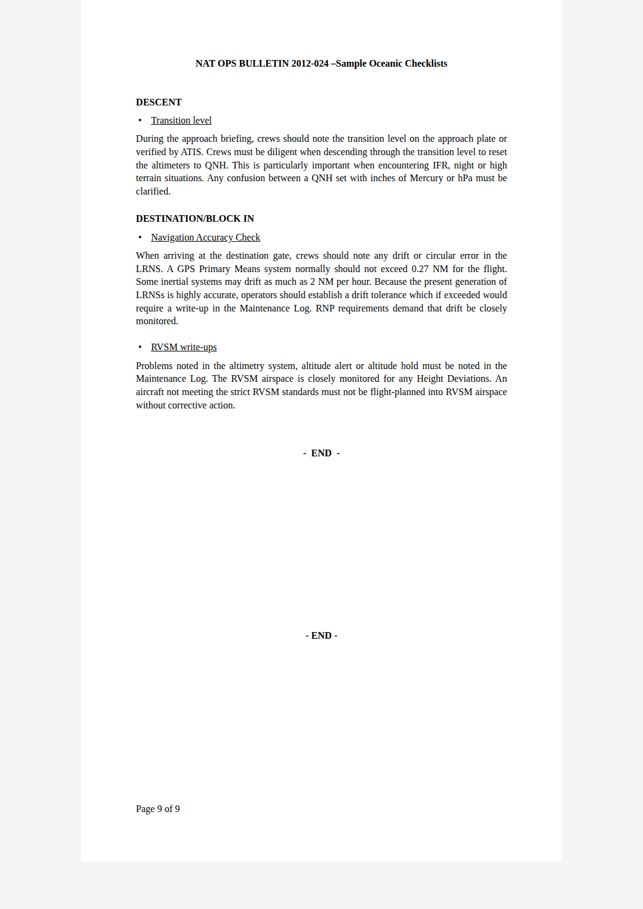NAT OPS BULLETIN 2012-024 –Sample Oceanic Checklists
Descent
Transition level
During the approach briefing, crews should note the transition level on the approach plate or verified by ATIS. Crews must be diligent when descending through the transition level to reset the altimeters to QNH. This is particularly important when encountering IFR, night or high terrain situations. Any confusion between a QNH set with inches of Mercury or hPa must be clarified.
Destination/Block In
Navigation Accuracy Check
When arriving at the destination gate, crews should note any drift or circular error in the LRNS. A GPS Primary Means system normally should not exceed 0.27 NM for the flight. Some inertial systems may drift as much as 2 NM per hour. Because the present generation of LRNSs is highly accurate, operators should establish a drift tolerance which if exceeded would require a write-up in the Maintenance Log. RNP requirements demand that drift be closely monitored.
RVSM write-ups
Problems noted in the altimetry system, altitude alert or altitude hold must be noted in the Maintenance Log. The RVSM airspace is closely monitored for any Height Deviations. An aircraft not meeting the strict RVSM standards must not be flight-planned into RVSM airspace without corrective action.
- END -
- END -
Page 9 of 9